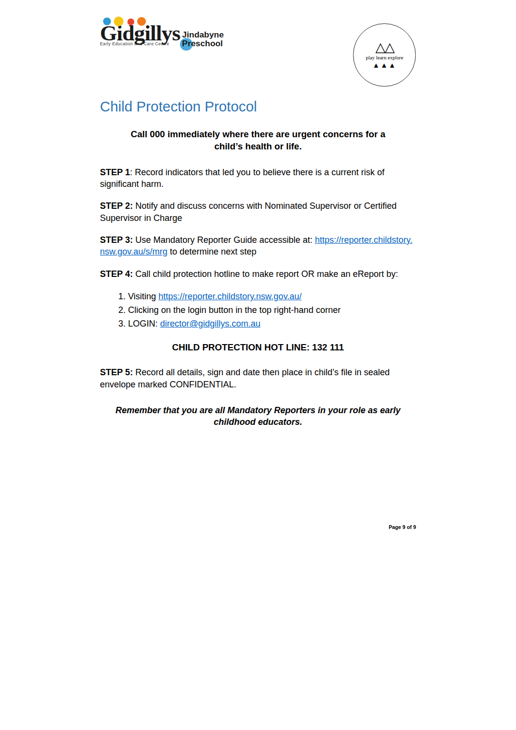Gidgillys
Early Education and Care Centre
Jindabyne
Pre school
△△
play learn explore
▲▲▲
Child Protection Protocol
Call 000 immediately where there are urgent concerns for a child’s health or life.
STEP 1: Record indicators that led you to believe there is a current risk of significant harm.
STEP 2: Notify and discuss concerns with Nominated Supervisor or Certified Supervisor in Charge
STEP 3: Use Mandatory Reporter Guide accessible at: https://reporter.childstory.nsw.gov.au/s/mrg to determine next step
STEP 4: Call child protection hotline to make report OR make an eReport by:
Visiting https://reporter.childstory.nsw.gov.au/
Clicking on the login button in the top right-hand corner
LOGIN: director@gidgillys.com.au
CHILD PROTECTION HOT LINE: 132 111
STEP 5: Record all details, sign and date then place in child’s file in sealed envelope marked CONFIDENTIAL.
Remember that you are all Mandatory Reporters in your role as early childhood educators.
Page 9 of 9